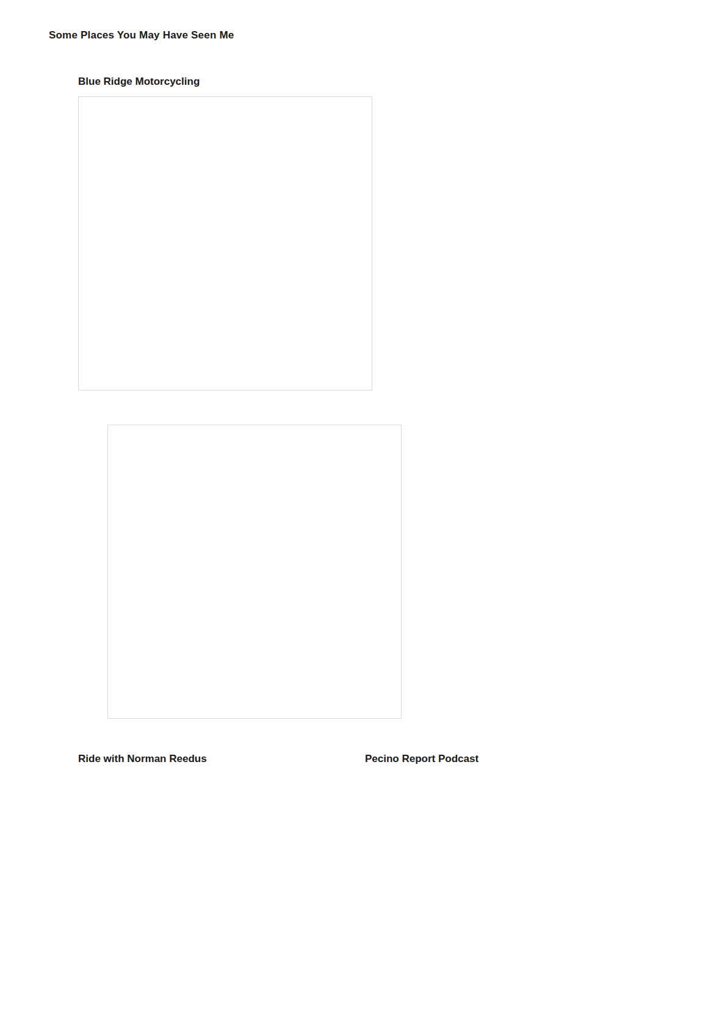Some Places You May Have Seen Me
Blue Ridge Motorcycling
Ride with Norman Reedus
Pecino Report Podcast